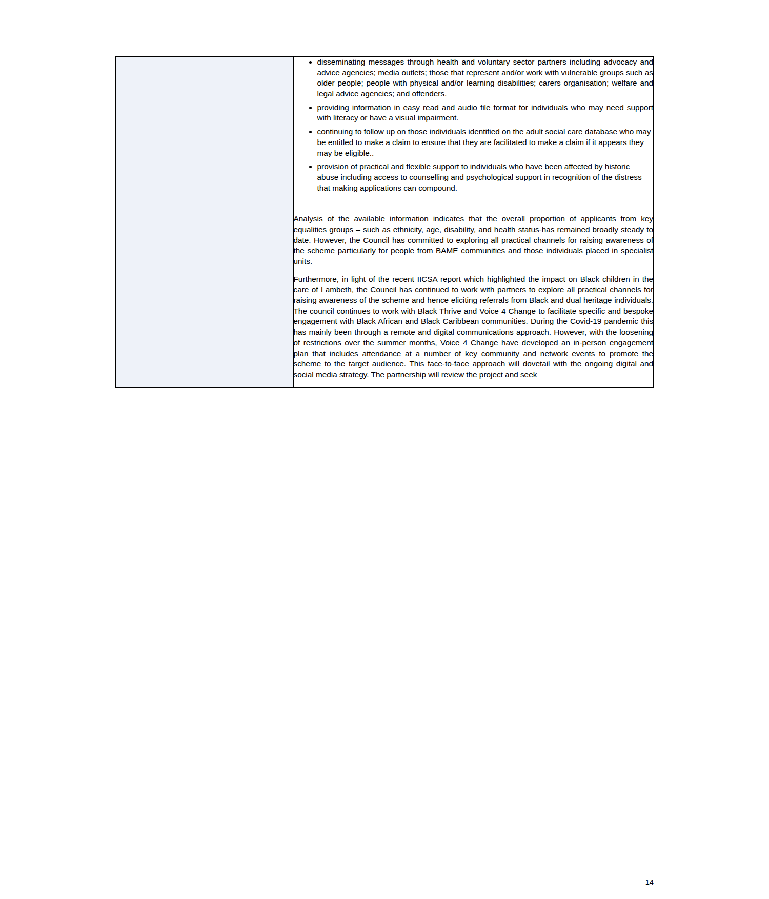| | disseminating messages through health and voluntary sector partners including advocacy and advice agencies; media outlets; those that represent and/or work with vulnerable groups such as older people; people with physical and/or learning disabilities; carers organisation; welfare and legal advice agencies; and offenders. providing information in easy read and audio file format for individuals who may need support with literacy or have a visual impairment. continuing to follow up on those individuals identified on the adult social care database who may be entitled to make a claim to ensure that they are facilitated to make a claim if it appears they may be eligible.. provision of practical and flexible support to individuals who have been affected by historic abuse including access to counselling and psychological support in recognition of the distress that making applications can compound. Analysis of the available information indicates that the overall proportion of applicants from key equalities groups – such as ethnicity, age, disability, and health status-has remained broadly steady to date. However, the Council has committed to exploring all practical channels for raising awareness of the scheme particularly for people from BAME communities and those individuals placed in specialist units. Furthermore, in light of the recent IICSA report which highlighted the impact on Black children in the care of Lambeth, the Council has continued to work with partners to explore all practical channels for raising awareness of the scheme and hence eliciting referrals from Black and dual heritage individuals. The council continues to work with Black Thrive and Voice 4 Change to facilitate specific and bespoke engagement with Black African and Black Caribbean communities. During the Covid-19 pandemic this has mainly been through a remote and digital communications approach. However, with the loosening of restrictions over the summer months, Voice 4 Change have developed an in-person engagement plan that includes attendance at a number of key community and network events to promote the scheme to the target audience. This face-to-face approach will dovetail with the ongoing digital and social media strategy. The partnership will review the project and seek |
14